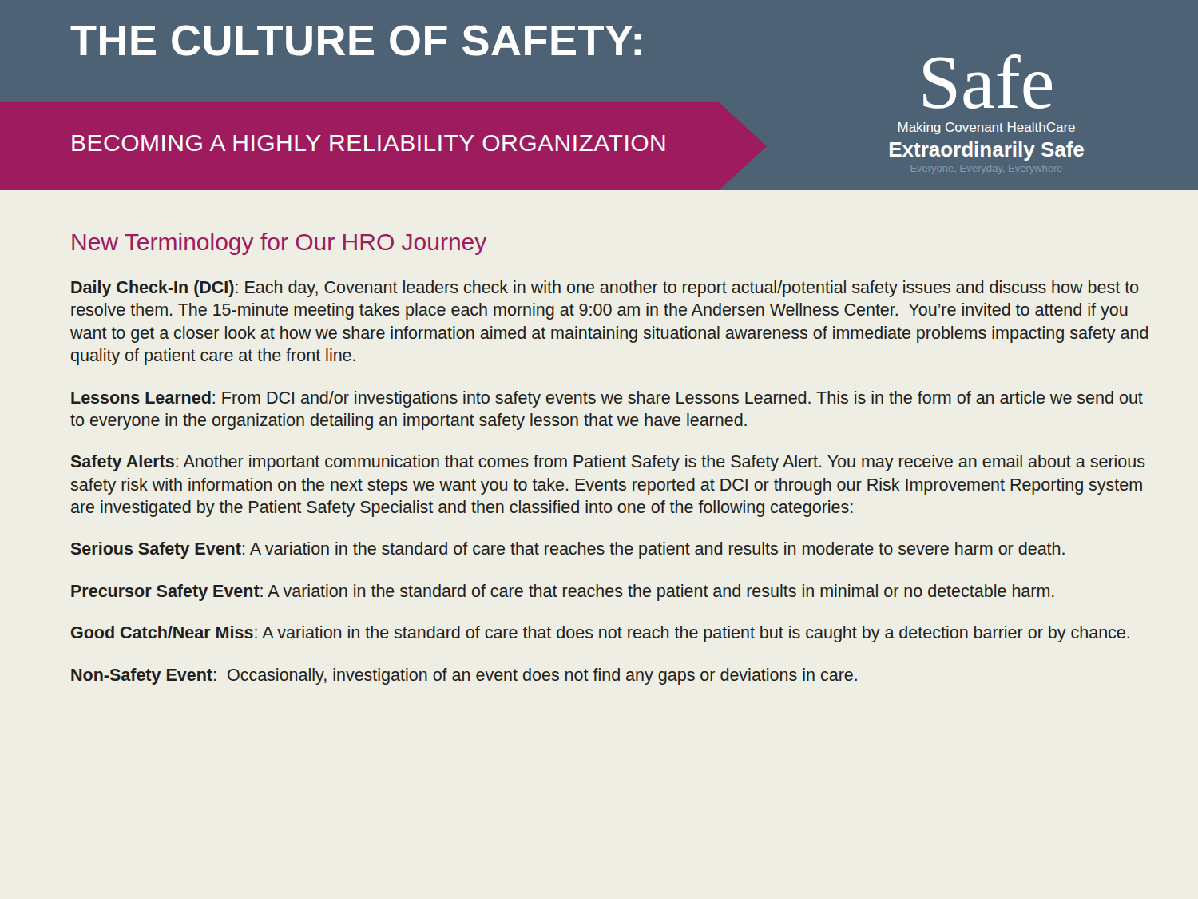THE CULTURE OF SAFETY:
BECOMING A HIGHLY RELIABILITY ORGANIZATION
Safe
Making Covenant HealthCare
Extraordinarily Safe
Everyone, Everyday, Everywhere
New Terminology for Our HRO Journey
Daily Check-In (DCI): Each day, Covenant leaders check in with one another to report actual/potential safety issues and discuss how best to resolve them. The 15-minute meeting takes place each morning at 9:00 am in the Andersen Wellness Center. You’re invited to attend if you want to get a closer look at how we share information aimed at maintaining situational awareness of immediate problems impacting safety and quality of patient care at the front line.
Lessons Learned: From DCI and/or investigations into safety events we share Lessons Learned. This is in the form of an article we send out to everyone in the organization detailing an important safety lesson that we have learned.
Safety Alerts: Another important communication that comes from Patient Safety is the Safety Alert. You may receive an email about a serious safety risk with information on the next steps we want you to take. Events reported at DCI or through our Risk Improvement Reporting system are investigated by the Patient Safety Specialist and then classified into one of the following categories:
Serious Safety Event: A variation in the standard of care that reaches the patient and results in moderate to severe harm or death.
Precursor Safety Event: A variation in the standard of care that reaches the patient and results in minimal or no detectable harm.
Good Catch/Near Miss: A variation in the standard of care that does not reach the patient but is caught by a detection barrier or by chance.
Non-Safety Event: Occasionally, investigation of an event does not find any gaps or deviations in care.